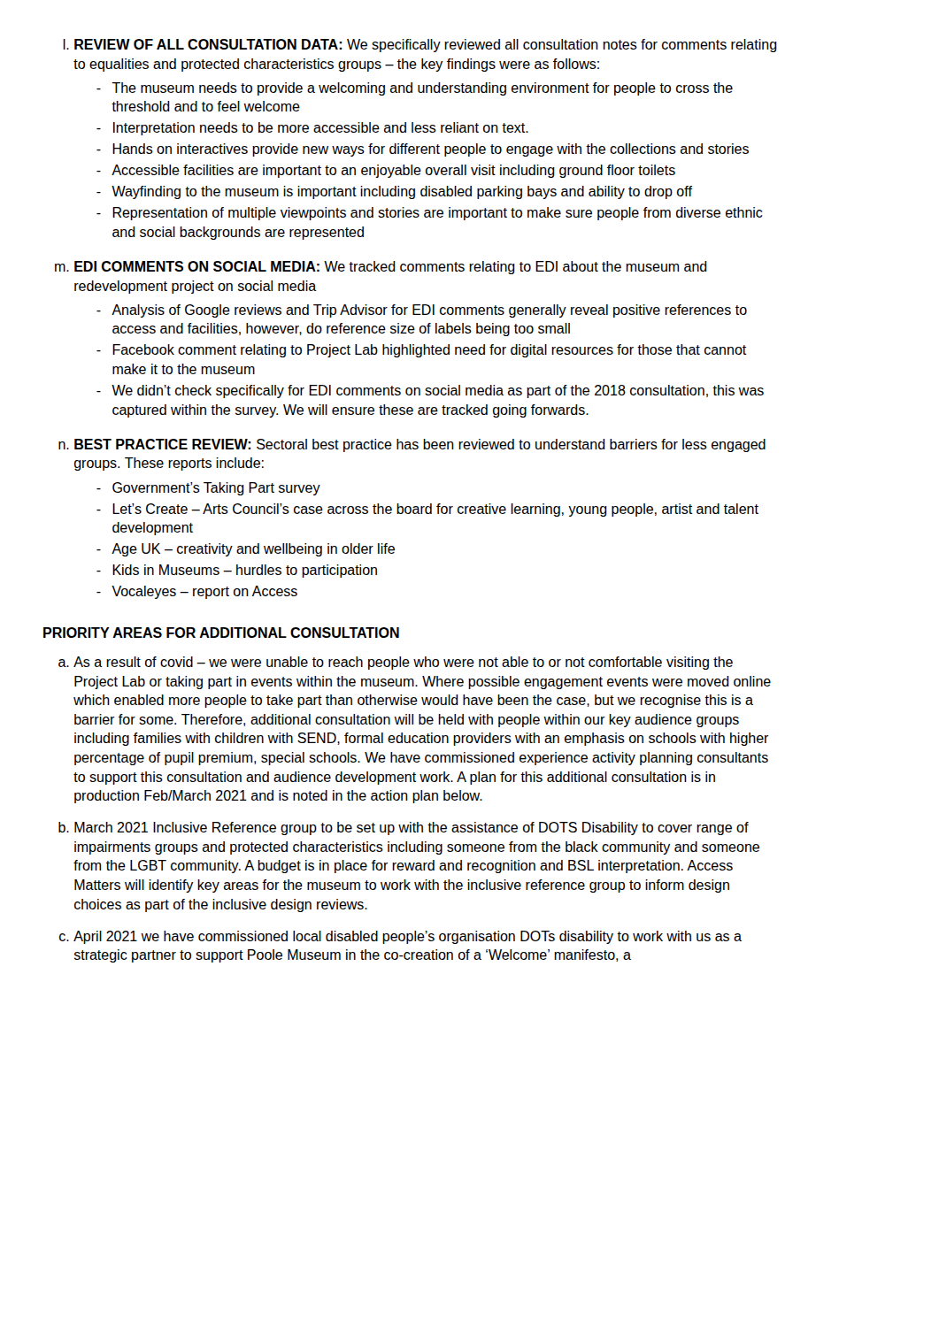REVIEW OF ALL CONSULTATION DATA: We specifically reviewed all consultation notes for comments relating to equalities and protected characteristics groups – the key findings were as follows:
The museum needs to provide a welcoming and understanding environment for people to cross the threshold and to feel welcome
Interpretation needs to be more accessible and less reliant on text.
Hands on interactives provide new ways for different people to engage with the collections and stories
Accessible facilities are important to an enjoyable overall visit including ground floor toilets
Wayfinding to the museum is important including disabled parking bays and ability to drop off
Representation of multiple viewpoints and stories are important to make sure people from diverse ethnic and social backgrounds are represented
EDI COMMENTS ON SOCIAL MEDIA: We tracked comments relating to EDI about the museum and redevelopment project on social media
Analysis of Google reviews and Trip Advisor for EDI comments generally reveal positive references to access and facilities, however, do reference size of labels being too small
Facebook comment relating to Project Lab highlighted need for digital resources for those that cannot make it to the museum
We didn’t check specifically for EDI comments on social media as part of the 2018 consultation, this was captured within the survey. We will ensure these are tracked going forwards.
BEST PRACTICE REVIEW: Sectoral best practice has been reviewed to understand barriers for less engaged groups. These reports include:
Government’s Taking Part survey
Let’s Create – Arts Council’s case across the board for creative learning, young people, artist and talent development
Age UK – creativity and wellbeing in older life
Kids in Museums – hurdles to participation
Vocaleyes – report on Access
PRIORITY AREAS FOR ADDITIONAL CONSULTATION
As a result of covid – we were unable to reach people who were not able to or not comfortable visiting the Project Lab or taking part in events within the museum. Where possible engagement events were moved online which enabled more people to take part than otherwise would have been the case, but we recognise this is a barrier for some. Therefore, additional consultation will be held with people within our key audience groups including families with children with SEND, formal education providers with an emphasis on schools with higher percentage of pupil premium, special schools. We have commissioned experience activity planning consultants to support this consultation and audience development work. A plan for this additional consultation is in production Feb/March 2021 and is noted in the action plan below.
March 2021 Inclusive Reference group to be set up with the assistance of DOTS Disability to cover range of impairments groups and protected characteristics including someone from the black community and someone from the LGBT community. A budget is in place for reward and recognition and BSL interpretation. Access Matters will identify key areas for the museum to work with the inclusive reference group to inform design choices as part of the inclusive design reviews.
April 2021 we have commissioned local disabled people’s organisation DOTs disability to work with us as a strategic partner to support Poole Museum in the co-creation of a ‘Welcome’ manifesto, a